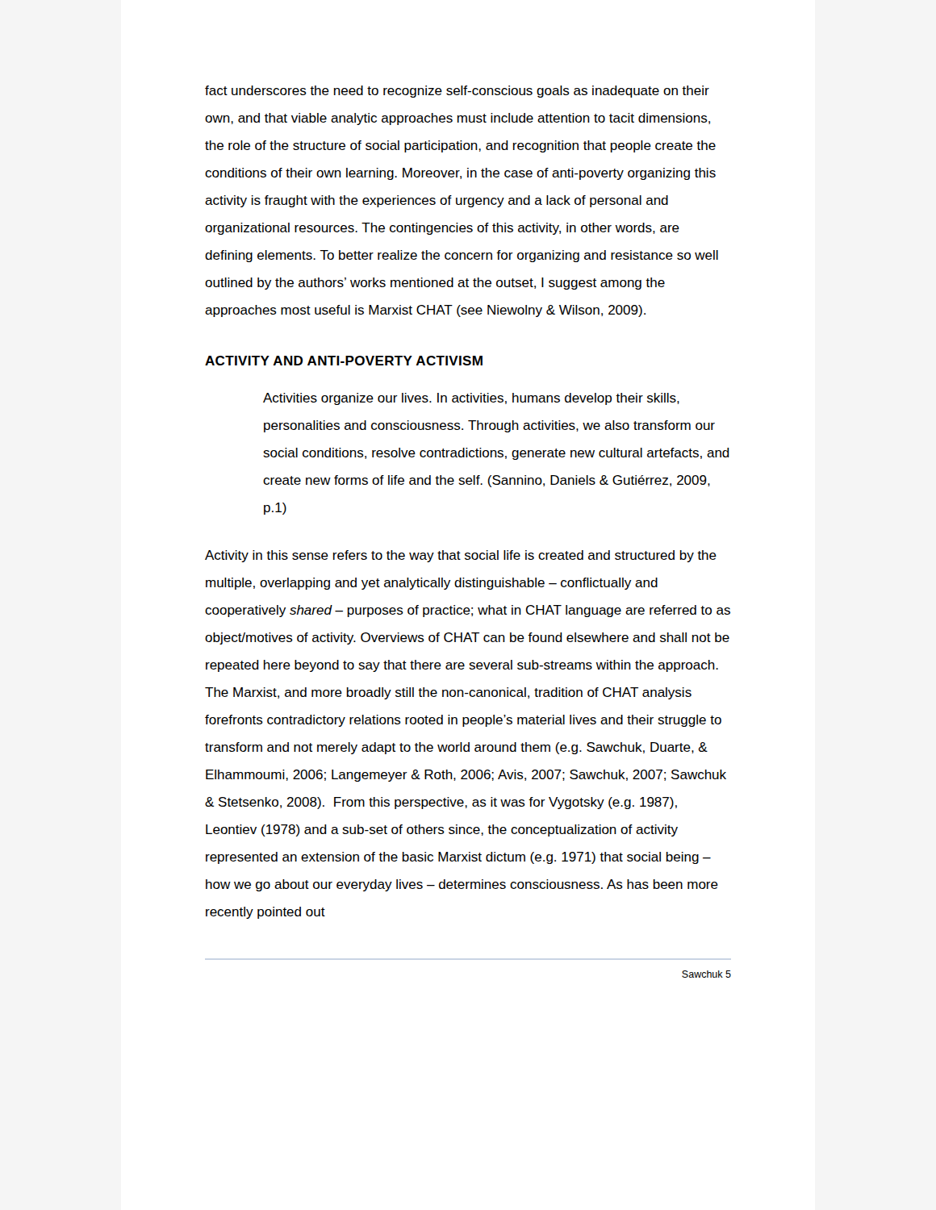fact underscores the need to recognize self-conscious goals as inadequate on their own, and that viable analytic approaches must include attention to tacit dimensions, the role of the structure of social participation, and recognition that people create the conditions of their own learning. Moreover, in the case of anti-poverty organizing this activity is fraught with the experiences of urgency and a lack of personal and organizational resources. The contingencies of this activity, in other words, are defining elements. To better realize the concern for organizing and resistance so well outlined by the authors’ works mentioned at the outset, I suggest among the approaches most useful is Marxist CHAT (see Niewolny & Wilson, 2009).
Activity and Anti-Poverty Activism
Activities organize our lives. In activities, humans develop their skills, personalities and consciousness. Through activities, we also transform our social conditions, resolve contradictions, generate new cultural artefacts, and create new forms of life and the self. (Sannino, Daniels & Gutiérrez, 2009, p.1)
Activity in this sense refers to the way that social life is created and structured by the multiple, overlapping and yet analytically distinguishable – conflictually and cooperatively shared – purposes of practice; what in CHAT language are referred to as object/motives of activity. Overviews of CHAT can be found elsewhere and shall not be repeated here beyond to say that there are several sub-streams within the approach. The Marxist, and more broadly still the non-canonical, tradition of CHAT analysis forefronts contradictory relations rooted in people’s material lives and their struggle to transform and not merely adapt to the world around them (e.g. Sawchuk, Duarte, & Elhammoumi, 2006; Langemeyer & Roth, 2006; Avis, 2007; Sawchuk, 2007; Sawchuk & Stetsenko, 2008). From this perspective, as it was for Vygotsky (e.g. 1987), Leontiev (1978) and a sub-set of others since, the conceptualization of activity represented an extension of the basic Marxist dictum (e.g. 1971) that social being – how we go about our everyday lives – determines consciousness. As has been more recently pointed out
Sawchuk 5